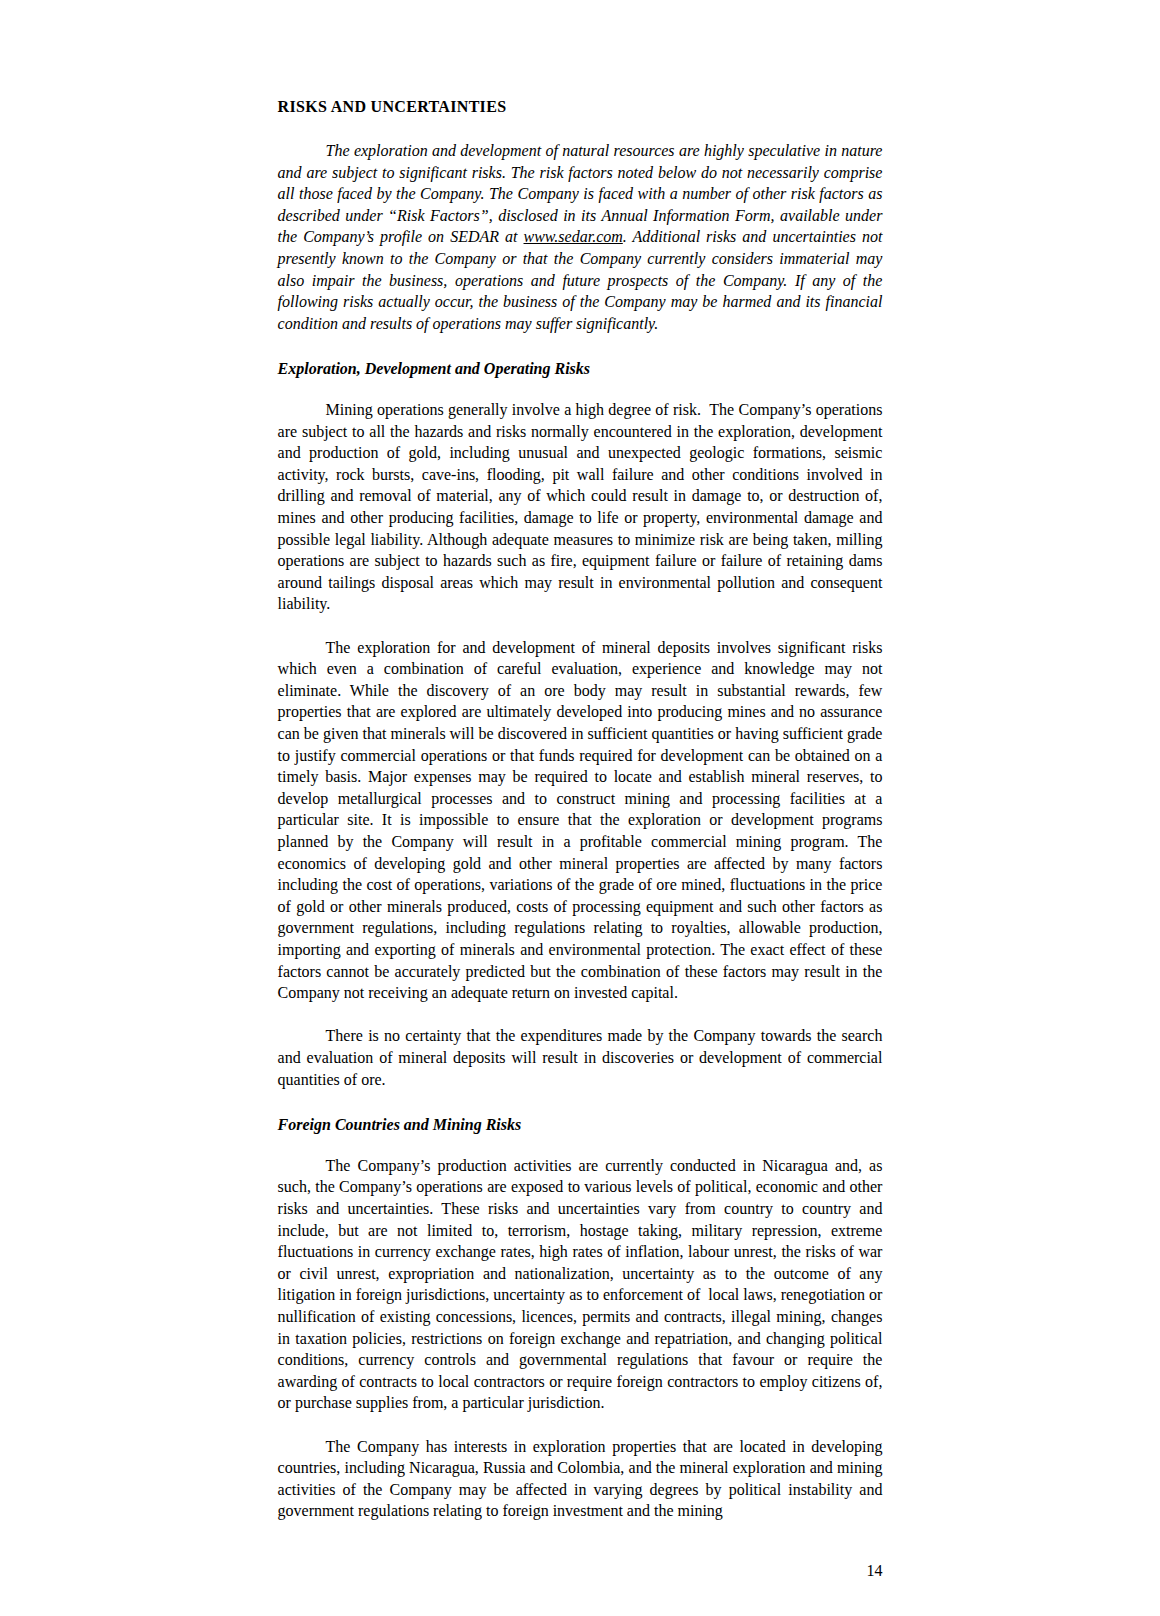RISKS AND UNCERTAINTIES
The exploration and development of natural resources are highly speculative in nature and are subject to significant risks. The risk factors noted below do not necessarily comprise all those faced by the Company. The Company is faced with a number of other risk factors as described under “Risk Factors”, disclosed in its Annual Information Form, available under the Company’s profile on SEDAR at www.sedar.com. Additional risks and uncertainties not presently known to the Company or that the Company currently considers immaterial may also impair the business, operations and future prospects of the Company. If any of the following risks actually occur, the business of the Company may be harmed and its financial condition and results of operations may suffer significantly.
Exploration, Development and Operating Risks
Mining operations generally involve a high degree of risk. The Company’s operations are subject to all the hazards and risks normally encountered in the exploration, development and production of gold, including unusual and unexpected geologic formations, seismic activity, rock bursts, cave-ins, flooding, pit wall failure and other conditions involved in drilling and removal of material, any of which could result in damage to, or destruction of, mines and other producing facilities, damage to life or property, environmental damage and possible legal liability. Although adequate measures to minimize risk are being taken, milling operations are subject to hazards such as fire, equipment failure or failure of retaining dams around tailings disposal areas which may result in environmental pollution and consequent liability.
The exploration for and development of mineral deposits involves significant risks which even a combination of careful evaluation, experience and knowledge may not eliminate. While the discovery of an ore body may result in substantial rewards, few properties that are explored are ultimately developed into producing mines and no assurance can be given that minerals will be discovered in sufficient quantities or having sufficient grade to justify commercial operations or that funds required for development can be obtained on a timely basis. Major expenses may be required to locate and establish mineral reserves, to develop metallurgical processes and to construct mining and processing facilities at a particular site. It is impossible to ensure that the exploration or development programs planned by the Company will result in a profitable commercial mining program. The economics of developing gold and other mineral properties are affected by many factors including the cost of operations, variations of the grade of ore mined, fluctuations in the price of gold or other minerals produced, costs of processing equipment and such other factors as government regulations, including regulations relating to royalties, allowable production, importing and exporting of minerals and environmental protection. The exact effect of these factors cannot be accurately predicted but the combination of these factors may result in the Company not receiving an adequate return on invested capital.
There is no certainty that the expenditures made by the Company towards the search and evaluation of mineral deposits will result in discoveries or development of commercial quantities of ore.
Foreign Countries and Mining Risks
The Company’s production activities are currently conducted in Nicaragua and, as such, the Company’s operations are exposed to various levels of political, economic and other risks and uncertainties. These risks and uncertainties vary from country to country and include, but are not limited to, terrorism, hostage taking, military repression, extreme fluctuations in currency exchange rates, high rates of inflation, labour unrest, the risks of war or civil unrest, expropriation and nationalization, uncertainty as to the outcome of any litigation in foreign jurisdictions, uncertainty as to enforcement of local laws, renegotiation or nullification of existing concessions, licences, permits and contracts, illegal mining, changes in taxation policies, restrictions on foreign exchange and repatriation, and changing political conditions, currency controls and governmental regulations that favour or require the awarding of contracts to local contractors or require foreign contractors to employ citizens of, or purchase supplies from, a particular jurisdiction.
The Company has interests in exploration properties that are located in developing countries, including Nicaragua, Russia and Colombia, and the mineral exploration and mining activities of the Company may be affected in varying degrees by political instability and government regulations relating to foreign investment and the mining
14